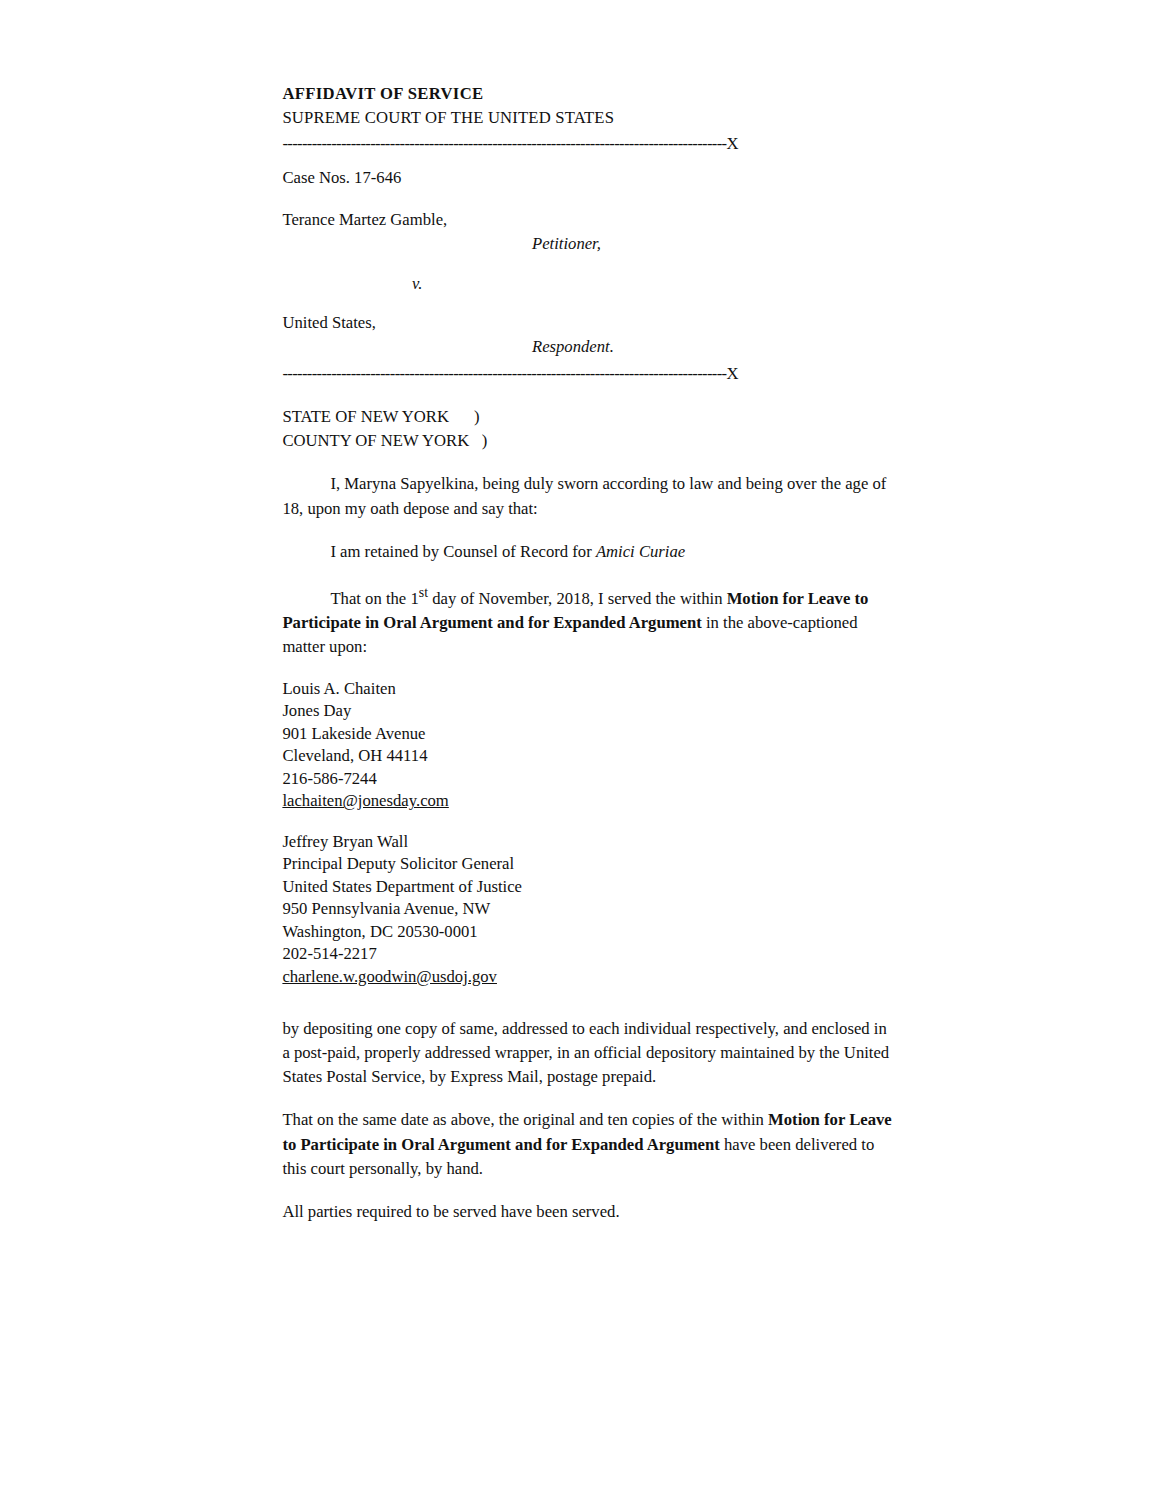AFFIDAVIT OF SERVICE
SUPREME COURT OF THE UNITED STATES
-------------------------------------------------------------------------------------------X
Case Nos. 17-646
Terance Martez Gamble,
Petitioner,
v.
United States,
Respondent.
-------------------------------------------------------------------------------------------X
STATE OF NEW YORK ) COUNTY OF NEW YORK )
I, Maryna Sapyelkina, being duly sworn according to law and being over the age of 18, upon my oath depose and say that:
I am retained by Counsel of Record for Amici Curiae
That on the 1st day of November, 2018, I served the within Motion for Leave to Participate in Oral Argument and for Expanded Argument in the above-captioned matter upon:
Louis A. Chaiten
Jones Day
901 Lakeside Avenue
Cleveland, OH 44114
216-586-7244
lachaiten@jonesday.com
Jeffrey Bryan Wall
Principal Deputy Solicitor General
United States Department of Justice
950 Pennsylvania Avenue, NW
Washington, DC 20530-0001
202-514-2217
charlene.w.goodwin@usdoj.gov
by depositing one copy of same, addressed to each individual respectively, and enclosed in a post-paid, properly addressed wrapper, in an official depository maintained by the United States Postal Service, by Express Mail, postage prepaid.
That on the same date as above, the original and ten copies of the within Motion for Leave to Participate in Oral Argument and for Expanded Argument have been delivered to this court personally, by hand.
All parties required to be served have been served.